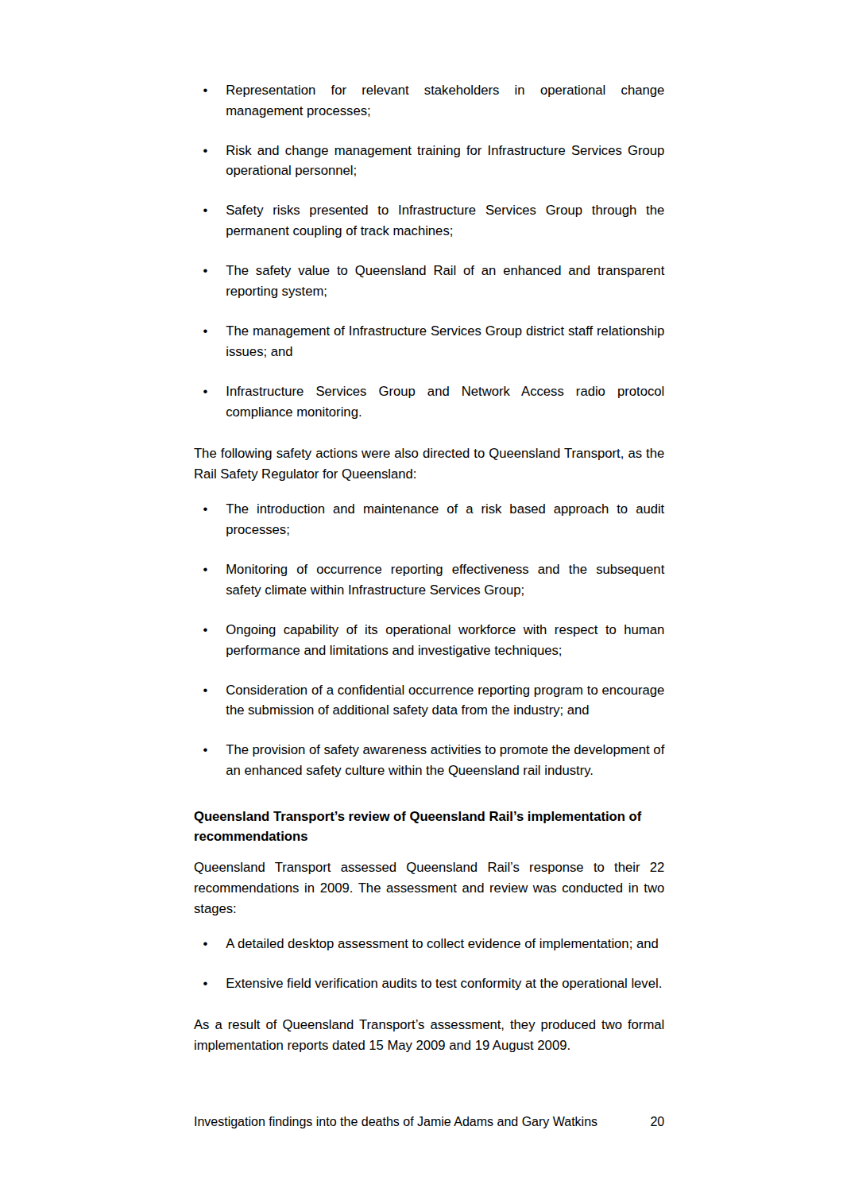Representation for relevant stakeholders in operational change management processes;
Risk and change management training for Infrastructure Services Group operational personnel;
Safety risks presented to Infrastructure Services Group through the permanent coupling of track machines;
The safety value to Queensland Rail of an enhanced and transparent reporting system;
The management of Infrastructure Services Group district staff relationship issues; and
Infrastructure Services Group and Network Access radio protocol compliance monitoring.
The following safety actions were also directed to Queensland Transport, as the Rail Safety Regulator for Queensland:
The introduction and maintenance of a risk based approach to audit processes;
Monitoring of occurrence reporting effectiveness and the subsequent safety climate within Infrastructure Services Group;
Ongoing capability of its operational workforce with respect to human performance and limitations and investigative techniques;
Consideration of a confidential occurrence reporting program to encourage the submission of additional safety data from the industry; and
The provision of safety awareness activities to promote the development of an enhanced safety culture within the Queensland rail industry.
Queensland Transport’s review of Queensland Rail’s implementation of recommendations
Queensland Transport assessed Queensland Rail’s response to their 22 recommendations in 2009. The assessment and review was conducted in two stages:
A detailed desktop assessment to collect evidence of implementation; and
Extensive field verification audits to test conformity at the operational level.
As a result of Queensland Transport’s assessment, they produced two formal implementation reports dated 15 May 2009 and 19 August 2009.
Investigation findings into the deaths of Jamie Adams and Gary Watkins
20